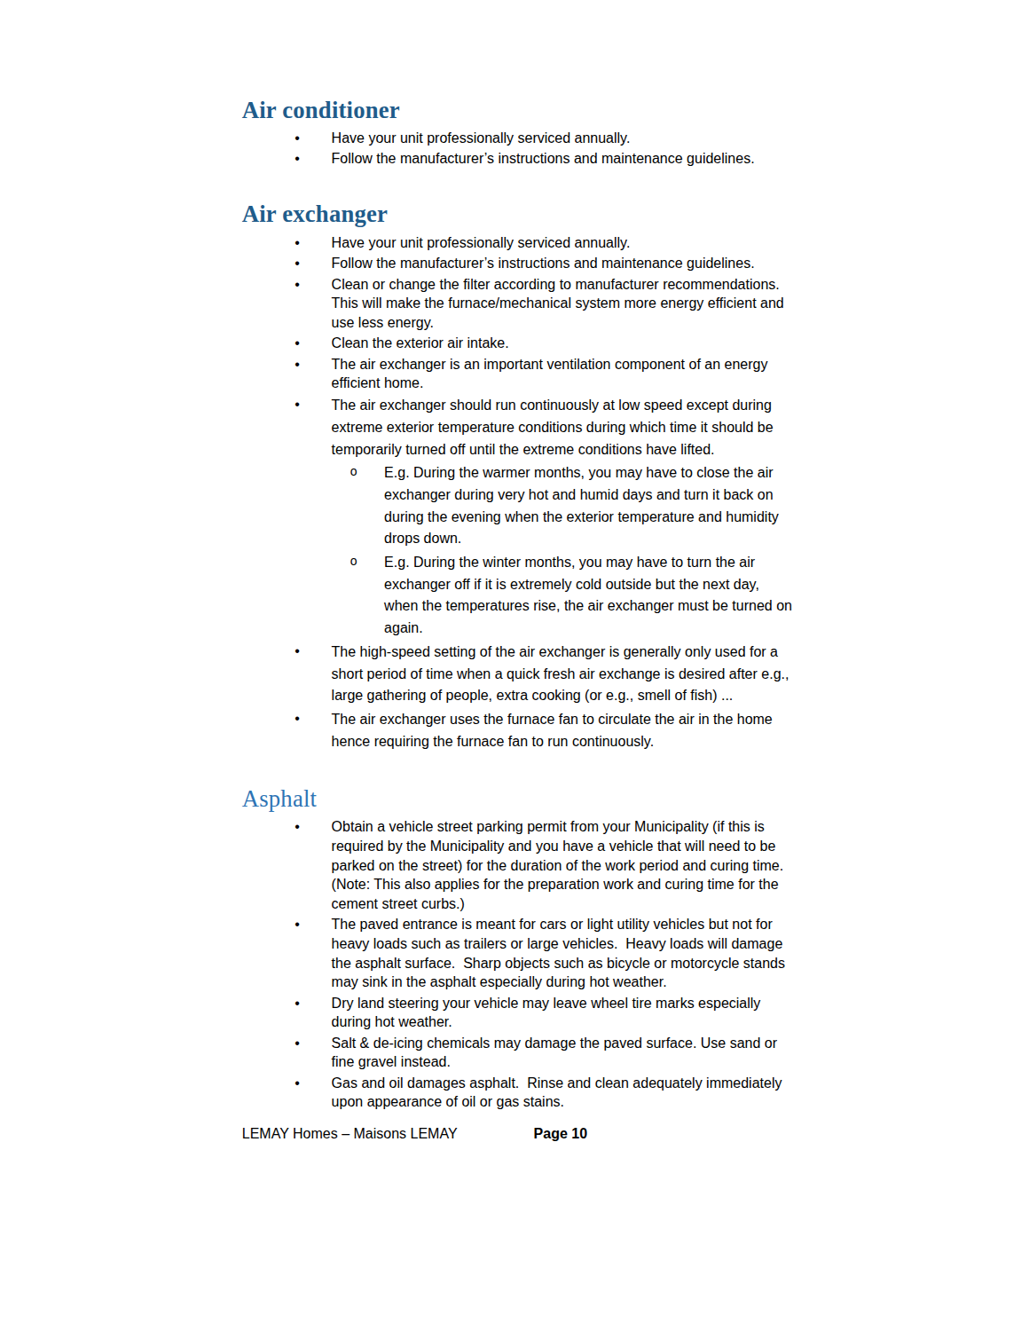Air conditioner
Have your unit professionally serviced annually.
Follow the manufacturer’s instructions and maintenance guidelines.
Air exchanger
Have your unit professionally serviced annually.
Follow the manufacturer’s instructions and maintenance guidelines.
Clean or change the filter according to manufacturer recommendations. This will make the furnace/mechanical system more energy efficient and use less energy.
Clean the exterior air intake.
The air exchanger is an important ventilation component of an energy efficient home.
The air exchanger should run continuously at low speed except during extreme exterior temperature conditions during which time it should be temporarily turned off until the extreme conditions have lifted.
E.g. During the warmer months, you may have to close the air exchanger during very hot and humid days and turn it back on during the evening when the exterior temperature and humidity drops down.
E.g. During the winter months, you may have to turn the air exchanger off if it is extremely cold outside but the next day, when the temperatures rise, the air exchanger must be turned on again.
The high-speed setting of the air exchanger is generally only used for a short period of time when a quick fresh air exchange is desired after e.g., large gathering of people, extra cooking (or e.g., smell of fish) ...
The air exchanger uses the furnace fan to circulate the air in the home hence requiring the furnace fan to run continuously.
Asphalt
Obtain a vehicle street parking permit from your Municipality (if this is required by the Municipality and you have a vehicle that will need to be parked on the street) for the duration of the work period and curing time. (Note: This also applies for the preparation work and curing time for the cement street curbs.)
The paved entrance is meant for cars or light utility vehicles but not for heavy loads such as trailers or large vehicles. Heavy loads will damage the asphalt surface. Sharp objects such as bicycle or motorcycle stands may sink in the asphalt especially during hot weather.
Dry land steering your vehicle may leave wheel tire marks especially during hot weather.
Salt & de-icing chemicals may damage the paved surface. Use sand or fine gravel instead.
Gas and oil damages asphalt. Rinse and clean adequately immediately upon appearance of oil or gas stains.
LEMAY Homes – Maisons LEMAY Page 10